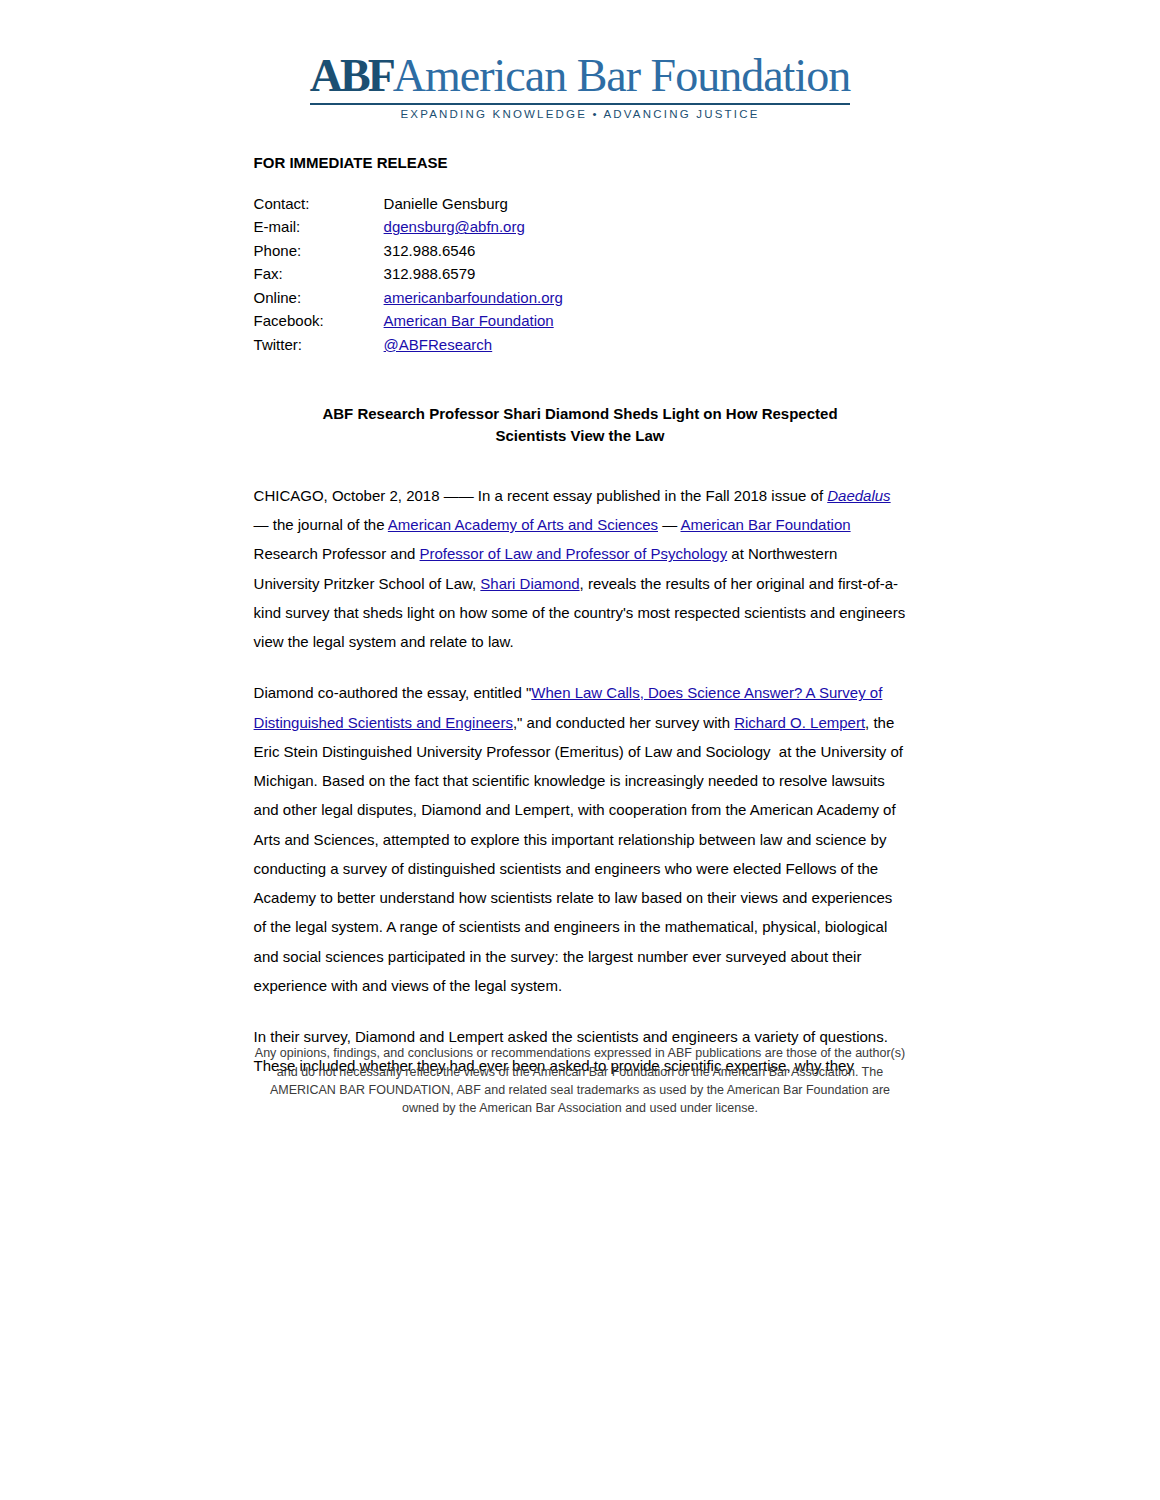ABF American Bar Foundation
EXPANDING KNOWLEDGE • ADVANCING JUSTICE
FOR IMMEDIATE RELEASE
| Contact: | Danielle Gensburg |
| E-mail: | dgensburg@abfn.org |
| Phone: | 312.988.6546 |
| Fax: | 312.988.6579 |
| Online: | americanbarfoundation.org |
| Facebook: | American Bar Foundation |
| Twitter: | @ABFResearch |
ABF Research Professor Shari Diamond Sheds Light on How Respected Scientists View the Law
CHICAGO, October 2, 2018 —— In a recent essay published in the Fall 2018 issue of Daedalus — the journal of the American Academy of Arts and Sciences — American Bar Foundation Research Professor and Professor of Law and Professor of Psychology at Northwestern University Pritzker School of Law, Shari Diamond, reveals the results of her original and first-of-a-kind survey that sheds light on how some of the country's most respected scientists and engineers view the legal system and relate to law.
Diamond co-authored the essay, entitled "When Law Calls, Does Science Answer? A Survey of Distinguished Scientists and Engineers," and conducted her survey with Richard O. Lempert, the Eric Stein Distinguished University Professor (Emeritus) of Law and Sociology at the University of Michigan. Based on the fact that scientific knowledge is increasingly needed to resolve lawsuits and other legal disputes, Diamond and Lempert, with cooperation from the American Academy of Arts and Sciences, attempted to explore this important relationship between law and science by conducting a survey of distinguished scientists and engineers who were elected Fellows of the Academy to better understand how scientists relate to law based on their views and experiences of the legal system. A range of scientists and engineers in the mathematical, physical, biological and social sciences participated in the survey: the largest number ever surveyed about their experience with and views of the legal system.
In their survey, Diamond and Lempert asked the scientists and engineers a variety of questions. These included whether they had ever been asked to provide scientific expertise, why they
Any opinions, findings, and conclusions or recommendations expressed in ABF publications are those of the author(s) and do not necessarily reflect the views of the American Bar Foundation or the American Bar Association. The AMERICAN BAR FOUNDATION, ABF and related seal trademarks as used by the American Bar Foundation are owned by the American Bar Association and used under license.